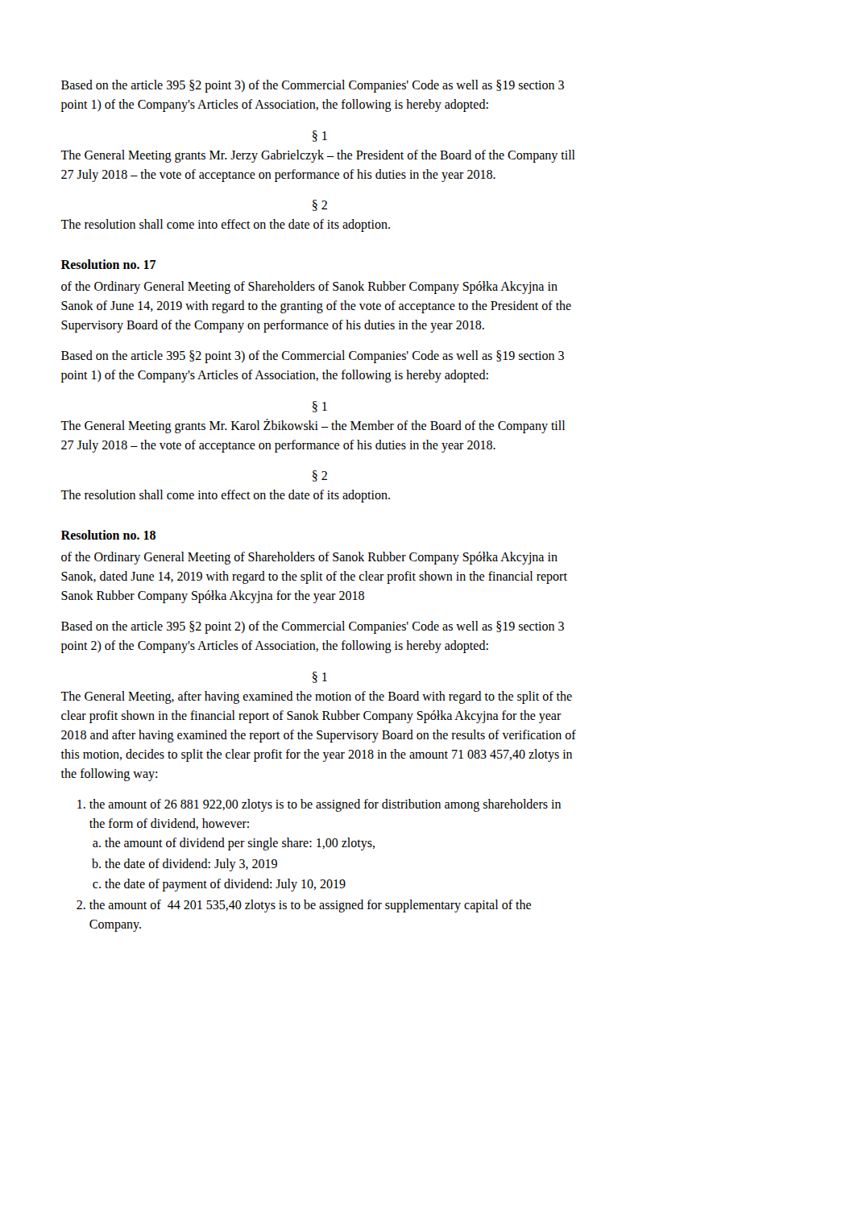Based on the article 395 §2 point 3) of the Commercial Companies' Code as well as §19 section 3 point 1) of the Company's Articles of Association, the following is hereby adopted:
§ 1
The General Meeting grants Mr. Jerzy Gabrielczyk – the President of the Board of the Company till 27 July 2018 – the vote of acceptance on performance of his duties in the year 2018.
§ 2
The resolution shall come into effect on the date of its adoption.
Resolution no. 17
of the Ordinary General Meeting of Shareholders of Sanok Rubber Company Spółka Akcyjna in Sanok of June 14, 2019 with regard to the granting of the vote of acceptance to the President of the Supervisory Board of the Company on performance of his duties in the year 2018.
Based on the article 395 §2 point 3) of the Commercial Companies' Code as well as §19 section 3 point 1) of the Company's Articles of Association, the following is hereby adopted:
§ 1
The General Meeting grants Mr. Karol Żbikowski – the Member of the Board of the Company till 27 July 2018 – the vote of acceptance on performance of his duties in the year 2018.
§ 2
The resolution shall come into effect on the date of its adoption.
Resolution no. 18
of the Ordinary General Meeting of Shareholders of Sanok Rubber Company Spółka Akcyjna in Sanok, dated June 14, 2019 with regard to the split of the clear profit shown in the financial report Sanok Rubber Company Spółka Akcyjna for the year 2018
Based on the article 395 §2 point 2) of the Commercial Companies' Code as well as §19 section 3 point 2) of the Company's Articles of Association, the following is hereby adopted:
§ 1
The General Meeting, after having examined the motion of the Board with regard to the split of the clear profit shown in the financial report of Sanok Rubber Company Spółka Akcyjna for the year 2018 and after having examined the report of the Supervisory Board on the results of verification of this motion, decides to split the clear profit for the year 2018 in the amount 71 083 457,40 zlotys in the following way:
the amount of 26 881 922,00 zlotys is to be assigned for distribution among shareholders in the form of dividend, however:
the amount of dividend per single share: 1,00 zlotys,
the date of dividend: July 3, 2019
the date of payment of dividend: July 10, 2019
the amount of 44 201 535,40 zlotys is to be assigned for supplementary capital of the Company.